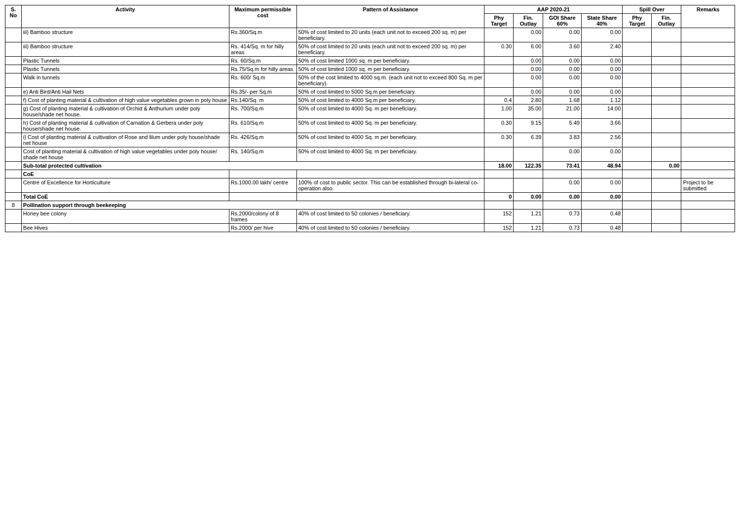| S. No | Activity | Maximum permissible cost | Pattern of Assistance | AAP 2020-21 | Spill Over | Remarks |
| --- | --- | --- | --- | --- | --- | --- |
| Phy Target | Fin. Outlay | GOI Share 60% | State Share 40% | Phy Target | Fin. Outlay |
| | iii) Bamboo structure | Rs.360/Sq.m | 50% of cost limited to 20 units (each unit not to exceed 200 sq. m) per beneficiary. | | 0.00 | 0.00 | 0.00 | | | |
| | iii) Bamboo structure | Rs. 414/Sq. m for hilly areas | 50% of cost limited to 20 units (each unit not to exceed 200 sq. m) per beneficiary. | 0.30 | 6.00 | 3.60 | 2.40 | | | |
| | Plastic Tunnels | Rs. 60/Sq.m | 50% of cost limited 1000 sq. m per beneficiary. | | 0.00 | 0.00 | 0.00 | | | |
| | Plastic Tunnels | Rs.75/Sq.m for hilly areas. | 50% of cost limited 1000 sq. m per beneficiary. | | 0.00 | 0.00 | 0.00 | | | |
| | Walk in tunnels | Rs. 600/ Sq.m | 50% of the cost limited to 4000 sq.m. (each unit not to exceed 800 Sq. m per beneficiary). | | 0.00 | 0.00 | 0.00 | | | |
| | e) Anti Bird/Anti Hail Nets | Rs.35/- per Sq.m | 50% of cost limited to 5000 Sq.m per beneficiary. | | 0.00 | 0.00 | 0.00 | | | |
| | f) Cost of planting material & cultivation of high value vegetables grown in poly house | Rs.140/Sq. m | 50% of cost limited to 4000 Sq.m per beneficiary. | 0.4 | 2.80 | 1.68 | 1.12 | | | |
| | g) Cost of planting material & cultivation of Orchid & Anthurium under poly house/shade net house. | Rs. 700/Sq.m | 50% of cost limited to 4000 Sq. m per beneficiary. | 1.00 | 35.00 | 21.00 | 14.00 | | | |
| | h) Cost of planting material & cultivation of Carnation & Gerbera under poly house/shade net house. | Rs. 610/Sq.m | 50% of cost limited to 4000 Sq. m per beneficiary. | 0.30 | 9.15 | 5.49 | 3.66 | | | |
| | i) Cost of planting material & cultivation of Rose and lilum under poly house/shade net house | Rs. 426/Sq.m | 50% of cost limited to 4000 Sq. m per beneficiary. | 0.30 | 6.39 | 3.83 | 2.56 | | | |
| | Cost of planting material & cultivation of high value vegetables under poly house/ shade net house | Rs. 140/Sq.m | 50% of cost limited to 4000 Sq. m per beneficiary. | | | 0.00 | 0.00 | | | |
| | Sub-total protected cultivation | 18.00 | 122.35 | 73.41 | 48.94 | | 0.00 | |
| | CoE | | | | | | | | | |
| | Centre of Excellence for Horticulture | Rs.1000.00 lakh/ centre | 100% of cost to public sector. This can be established through bi-lateral co-operation also. | | | 0.00 | 0.00 | | | Project to be submitted |
| | Total CoE | | | 0 | 0.00 | 0.00 | 0.00 | | | |
| 8 | Pollination support through beekeeping | | | | | | | |
| | Honey bee colony | Rs.2000/colony of 8 frames | 40% of cost limited to 50 colonies / beneficiary. | 152 | 1.21 | 0.73 | 0.48 | | | |
| | Bee Hives | Rs.2000/ per hive | 40% of cost limited to 50 colonies / beneficiary. | 152 | 1.21 | 0.73 | 0.48 | | | |